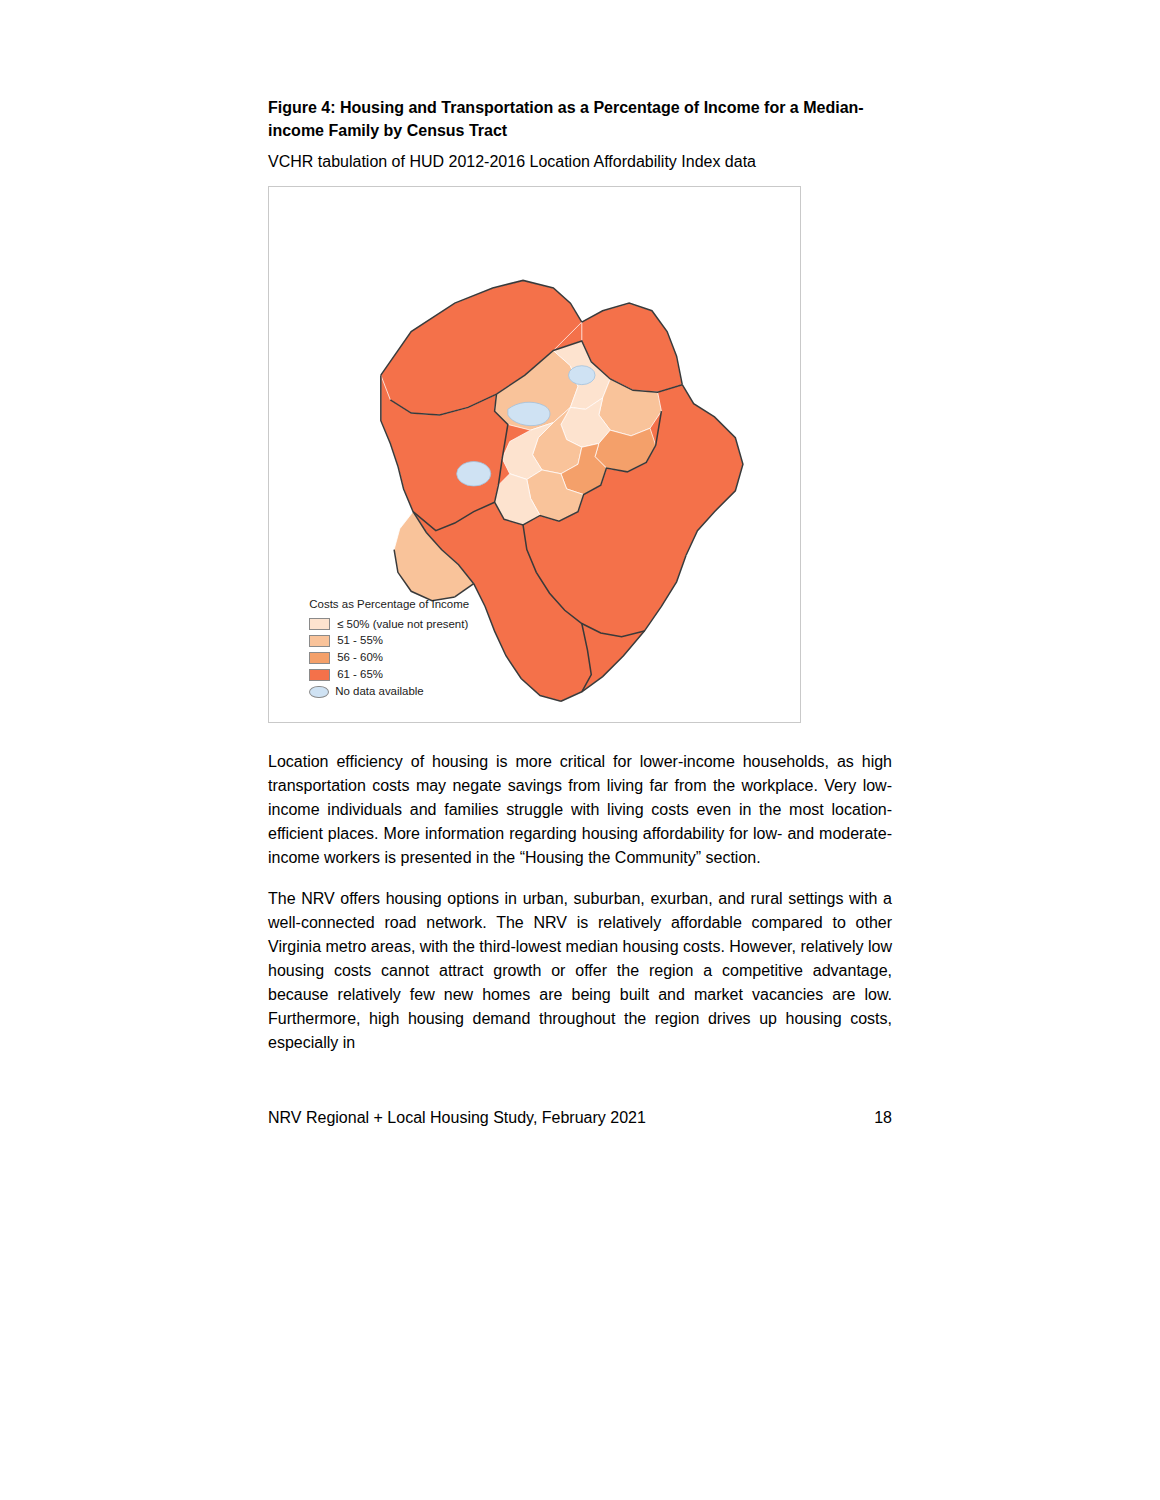Figure 4: Housing and Transportation as a Percentage of Income for a Median-income Family by Census Tract
VCHR tabulation of HUD 2012-2016 Location Affordability Index data
Costs as Percentage of Income
≤ 50% (value not present)
51 - 55%
56 - 60%
61 - 65%
No data available
Location efficiency of housing is more critical for lower-income households, as high transportation costs may negate savings from living far from the workplace. Very low-income individuals and families struggle with living costs even in the most location-efficient places. More information regarding housing affordability for low- and moderate-income workers is presented in the “Housing the Community” section.
The NRV offers housing options in urban, suburban, exurban, and rural settings with a well-connected road network. The NRV is relatively affordable compared to other Virginia metro areas, with the third-lowest median housing costs. However, relatively low housing costs cannot attract growth or offer the region a competitive advantage, because relatively few new homes are being built and market vacancies are low. Furthermore, high housing demand throughout the region drives up housing costs, especially in
NRV Regional + Local Housing Study, February 2021 18